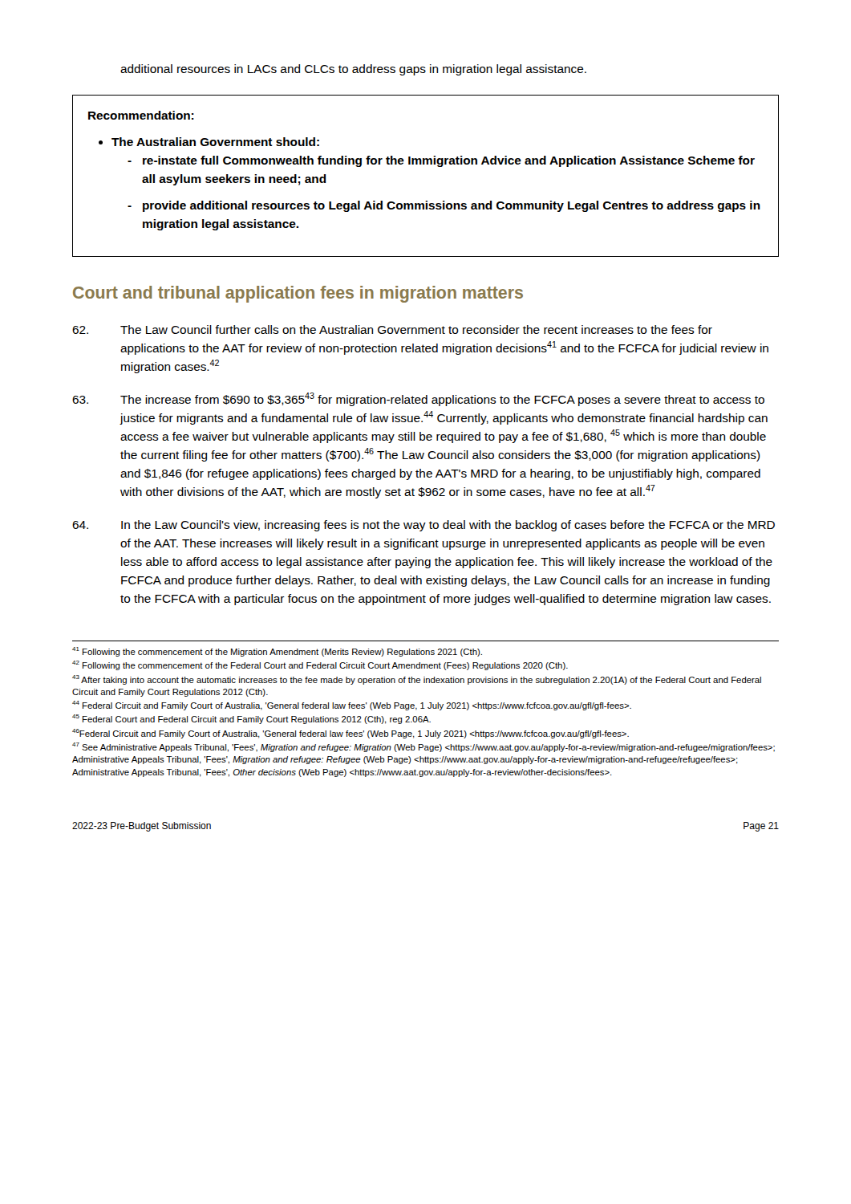additional resources in LACs and CLCs to address gaps in migration legal assistance.
Recommendation:
The Australian Government should:
re-instate full Commonwealth funding for the Immigration Advice and Application Assistance Scheme for all asylum seekers in need; and
provide additional resources to Legal Aid Commissions and Community Legal Centres to address gaps in migration legal assistance.
Court and tribunal application fees in migration matters
62. The Law Council further calls on the Australian Government to reconsider the recent increases to the fees for applications to the AAT for review of non-protection related migration decisions41 and to the FCFCA for judicial review in migration cases.42
63. The increase from $690 to $3,36543 for migration-related applications to the FCFCA poses a severe threat to access to justice for migrants and a fundamental rule of law issue.44 Currently, applicants who demonstrate financial hardship can access a fee waiver but vulnerable applicants may still be required to pay a fee of $1,680, 45 which is more than double the current filing fee for other matters ($700).46 The Law Council also considers the $3,000 (for migration applications) and $1,846 (for refugee applications) fees charged by the AAT's MRD for a hearing, to be unjustifiably high, compared with other divisions of the AAT, which are mostly set at $962 or in some cases, have no fee at all.47
64. In the Law Council's view, increasing fees is not the way to deal with the backlog of cases before the FCFCA or the MRD of the AAT. These increases will likely result in a significant upsurge in unrepresented applicants as people will be even less able to afford access to legal assistance after paying the application fee. This will likely increase the workload of the FCFCA and produce further delays. Rather, to deal with existing delays, the Law Council calls for an increase in funding to the FCFCA with a particular focus on the appointment of more judges well-qualified to determine migration law cases.
41 Following the commencement of the Migration Amendment (Merits Review) Regulations 2021 (Cth).
42 Following the commencement of the Federal Court and Federal Circuit Court Amendment (Fees) Regulations 2020 (Cth).
43 After taking into account the automatic increases to the fee made by operation of the indexation provisions in the subregulation 2.20(1A) of the Federal Court and Federal Circuit and Family Court Regulations 2012 (Cth).
44 Federal Circuit and Family Court of Australia, 'General federal law fees' (Web Page, 1 July 2021) <https://www.fcfcoa.gov.au/gfl/gfl-fees>.
45 Federal Court and Federal Circuit and Family Court Regulations 2012 (Cth), reg 2.06A.
46Federal Circuit and Family Court of Australia, 'General federal law fees' (Web Page, 1 July 2021) <https://www.fcfcoa.gov.au/gfl/gfl-fees>.
47 See Administrative Appeals Tribunal, 'Fees', Migration and refugee: Migration (Web Page) <https://www.aat.gov.au/apply-for-a-review/migration-and-refugee/migration/fees>; Administrative Appeals Tribunal, 'Fees', Migration and refugee: Refugee (Web Page) <https://www.aat.gov.au/apply-for-a-review/migration-and-refugee/refugee/fees>; Administrative Appeals Tribunal, 'Fees', Other decisions (Web Page) <https://www.aat.gov.au/apply-for-a-review/other-decisions/fees>.
2022-23 Pre-Budget Submission Page 21